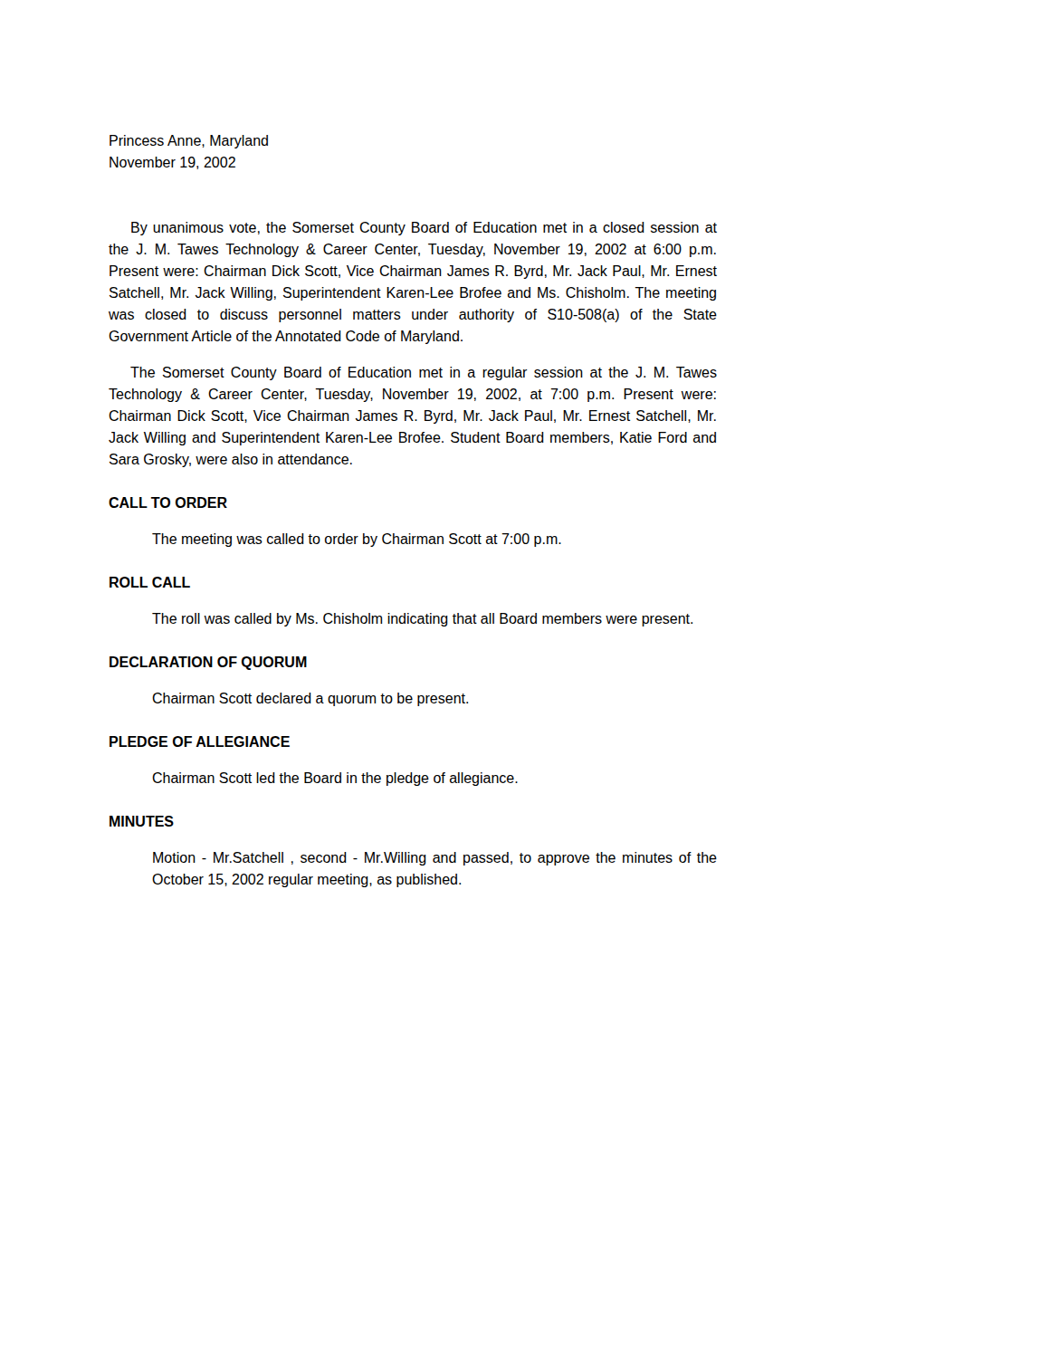Princess Anne, Maryland
November 19, 2002
By unanimous vote, the Somerset County Board of Education met in a closed session at the J. M. Tawes Technology & Career Center, Tuesday, November 19, 2002 at 6:00 p.m. Present were: Chairman Dick Scott, Vice Chairman James R. Byrd, Mr. Jack Paul, Mr. Ernest Satchell, Mr. Jack Willing, Superintendent Karen-Lee Brofee and Ms. Chisholm. The meeting was closed to discuss personnel matters under authority of S10-508(a) of the State Government Article of the Annotated Code of Maryland.
The Somerset County Board of Education met in a regular session at the J. M. Tawes Technology & Career Center, Tuesday, November 19, 2002, at 7:00 p.m. Present were: Chairman Dick Scott, Vice Chairman James R. Byrd, Mr. Jack Paul, Mr. Ernest Satchell, Mr. Jack Willing and Superintendent Karen-Lee Brofee. Student Board members, Katie Ford and Sara Grosky, were also in attendance.
Call to Order
The meeting was called to order by Chairman Scott at 7:00 p.m.
Roll Call
The roll was called by Ms. Chisholm indicating that all Board members were present.
Declaration of Quorum
Chairman Scott declared a quorum to be present.
Pledge of Allegiance
Chairman Scott led the Board in the pledge of allegiance.
Minutes
Motion - Mr.Satchell , second - Mr.Willing and passed, to approve the minutes of the October 15, 2002 regular meeting, as published.